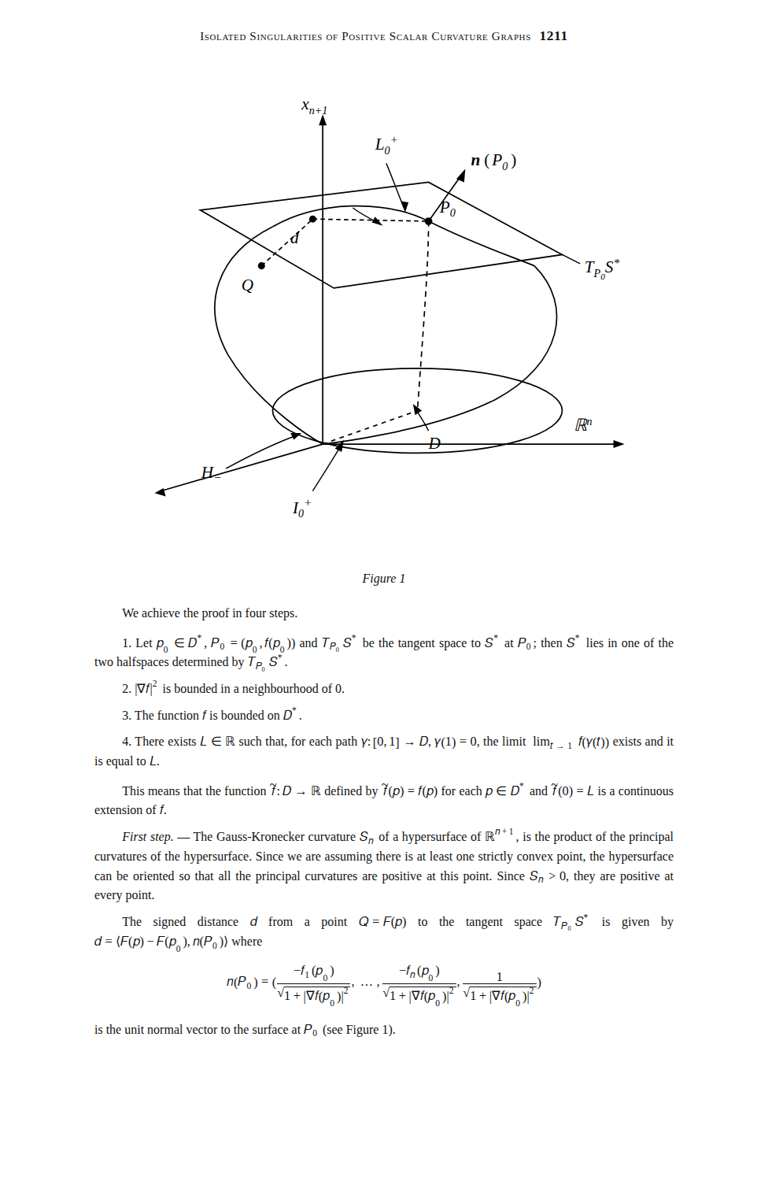Isolated Singularities of Positive Scalar Curvature Graphs 1211
Figure 1 A convex graph over a punctured disc in R^n, with the tangent hyperplane T_{P_0}S* at the point P_0, the unit normal n(P_0), the signed distance d from a point Q to the tangent plane, the lower halfspace H_-, the vertical axis x_{n+1}, the disc D, and the rays L_0^+ and I_0^+. xn+1 L0+ n ( P0 ) P0 d Q TP0S* D ℝn H− I0+
Figure 1
We achieve the proof in four steps.
1. Let p0∈D*, P0=(p0,f(p0)) and TP0S* be the tangent space to S* at P0; then S* lies in one of the two halfspaces determined by TP0S*.
2. |∇f|2 is bounded in a neighbourhood of 0.
3. The function f is bounded on D*.
4. There exists L∈ℝ such that, for each path γ:[0,1]→D, γ(1)=0, the limit limt→1f(γ(t)) exists and it is equal to L.
This means that the function f~:D→ℝ defined by f~(p)=f(p) for each p∈D* and f~(0)=L is a continuous extension of f.
First step. — The Gauss-Kronecker curvature Sn of a hypersurface of ℝn+1, is the product of the principal curvatures of the hypersurface. Since we are assuming there is at least one strictly convex point, the hypersurface can be oriented so that all the principal curvatures are positive at this point. Since Sn>0, they are positive at every point.
The signed distance d from a point Q=F(p) to the tangent space TP0S* is given by d=⟨F(p)−F(p0),n(P0)⟩ where
n(P0) = ( −f1(p0) 1+|∇f(p0)|2 ,…, −fn(p0) 1+|∇f(p0)|2 , 1 1+|∇f(p0)|2 )
is the unit normal vector to the surface at P0 (see Figure 1).